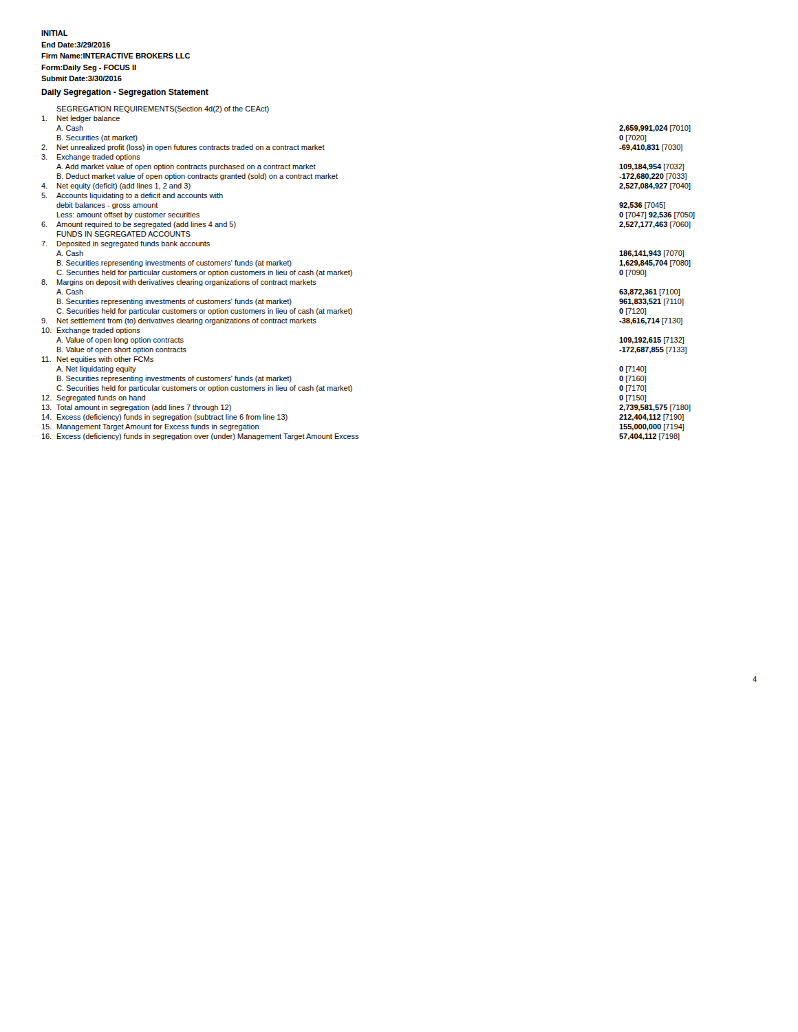INITIAL
End Date:3/29/2016
Firm Name:INTERACTIVE BROKERS LLC
Form:Daily Seg - FOCUS II
Submit Date:3/30/2016
Daily Segregation - Segregation Statement
| | SEGREGATION REQUIREMENTS(Section 4d(2) of the CEAct) | |
| 1. | Net ledger balance | |
| | A. Cash | 2,659,991,024 [7010] |
| | B. Securities (at market) | 0 [7020] |
| 2. | Net unrealized profit (loss) in open futures contracts traded on a contract market | -69,410,831 [7030] |
| 3. | Exchange traded options | |
| | A. Add market value of open option contracts purchased on a contract market | 109,184,954 [7032] |
| | B. Deduct market value of open option contracts granted (sold) on a contract market | -172,680,220 [7033] |
| 4. | Net equity (deficit) (add lines 1, 2 and 3) | 2,527,084,927 [7040] |
| 5. | Accounts liquidating to a deficit and accounts with | |
| | debit balances - gross amount | 92,536 [7045] |
| | Less: amount offset by customer securities | 0 [7047] 92,536 [7050] |
| 6. | Amount required to be segregated (add lines 4 and 5) | 2,527,177,463 [7060] |
| | FUNDS IN SEGREGATED ACCOUNTS | |
| 7. | Deposited in segregated funds bank accounts | |
| | A. Cash | 186,141,943 [7070] |
| | B. Securities representing investments of customers' funds (at market) | 1,629,845,704 [7080] |
| | C. Securities held for particular customers or option customers in lieu of cash (at market) | 0 [7090] |
| 8. | Margins on deposit with derivatives clearing organizations of contract markets | |
| | A. Cash | 63,872,361 [7100] |
| | B. Securities representing investments of customers' funds (at market) | 961,833,521 [7110] |
| | C. Securities held for particular customers or option customers in lieu of cash (at market) | 0 [7120] |
| 9. | Net settlement from (to) derivatives clearing organizations of contract markets | -38,616,714 [7130] |
| 10. | Exchange traded options | |
| | A. Value of open long option contracts | 109,192,615 [7132] |
| | B. Value of open short option contracts | -172,687,855 [7133] |
| 11. | Net equities with other FCMs | |
| | A. Net liquidating equity | 0 [7140] |
| | B. Securities representing investments of customers' funds (at market) | 0 [7160] |
| | C. Securities held for particular customers or option customers in lieu of cash (at market) | 0 [7170] |
| 12. | Segregated funds on hand | 0 [7150] |
| 13. | Total amount in segregation (add lines 7 through 12) | 2,739,581,575 [7180] |
| 14. | Excess (deficiency) funds in segregation (subtract line 6 from line 13) | 212,404,112 [7190] |
| 15. | Management Target Amount for Excess funds in segregation | 155,000,000 [7194] |
| 16. | Excess (deficiency) funds in segregation over (under) Management Target Amount Excess | 57,404,112 [7198] |
4